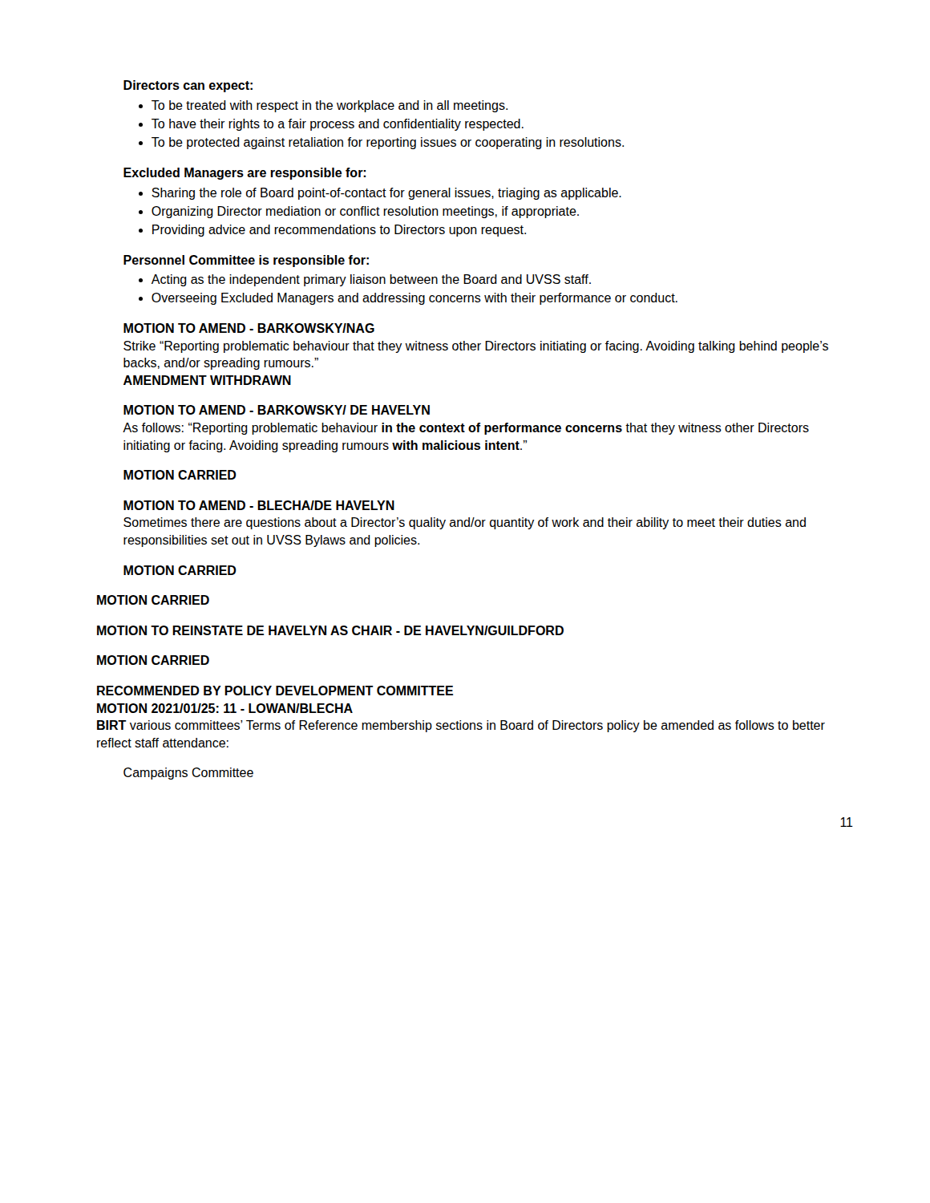Directors can expect:
To be treated with respect in the workplace and in all meetings.
To have their rights to a fair process and confidentiality respected.
To be protected against retaliation for reporting issues or cooperating in resolutions.
Excluded Managers are responsible for:
Sharing the role of Board point-of-contact for general issues, triaging as applicable.
Organizing Director mediation or conflict resolution meetings, if appropriate.
Providing advice and recommendations to Directors upon request.
Personnel Committee is responsible for:
Acting as the independent primary liaison between the Board and UVSS staff.
Overseeing Excluded Managers and addressing concerns with their performance or conduct.
MOTION TO AMEND - BARKOWSKY/NAG
Strike “Reporting problematic behaviour that they witness other Directors initiating or facing. Avoiding talking behind people’s backs, and/or spreading rumours.”
AMENDMENT WITHDRAWN
MOTION TO AMEND - BARKOWSKY/ DE HAVELYN
As follows: “Reporting problematic behaviour in the context of performance concerns that they witness other Directors initiating or facing. Avoiding spreading rumours with malicious intent.”
MOTION CARRIED
MOTION TO AMEND - BLECHA/DE HAVELYN
Sometimes there are questions about a Director’s quality and/or quantity of work and their ability to meet their duties and responsibilities set out in UVSS Bylaws and policies.
MOTION CARRIED
MOTION CARRIED
MOTION TO REINSTATE DE HAVELYN AS CHAIR - DE HAVELYN/GUILDFORD
MOTION CARRIED
RECOMMENDED BY POLICY DEVELOPMENT COMMITTEE
MOTION 2021/01/25: 11 - LOWAN/BLECHA
BIRT various committees’ Terms of Reference membership sections in Board of Directors policy be amended as follows to better reflect staff attendance:
Campaigns Committee
11